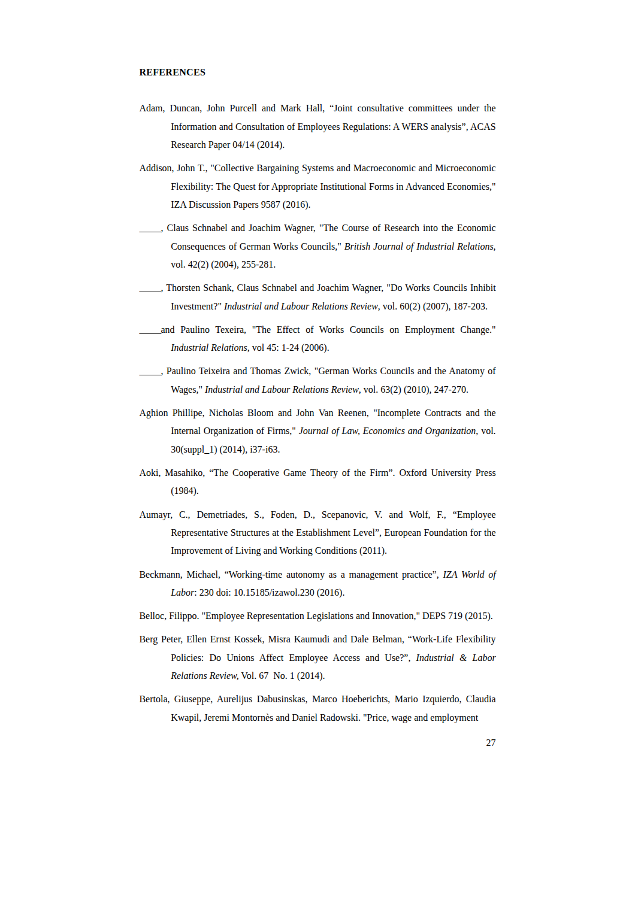REFERENCES
Adam, Duncan, John Purcell and Mark Hall, “Joint consultative committees under the Information and Consultation of Employees Regulations: A WERS analysis”, ACAS Research Paper 04/14 (2014).
Addison, John T., "Collective Bargaining Systems and Macroeconomic and Microeconomic Flexibility: The Quest for Appropriate Institutional Forms in Advanced Economies," IZA Discussion Papers 9587 (2016).
_____, Claus Schnabel and Joachim Wagner, "The Course of Research into the Economic Consequences of German Works Councils," British Journal of Industrial Relations, vol. 42(2) (2004), 255-281.
_____, Thorsten Schank, Claus Schnabel and Joachim Wagner, "Do Works Councils Inhibit Investment?" Industrial and Labour Relations Review, vol. 60(2) (2007), 187-203.
_____and Paulino Texeira, "The Effect of Works Councils on Employment Change." Industrial Relations, vol 45: 1-24 (2006).
_____, Paulino Teixeira and Thomas Zwick, "German Works Councils and the Anatomy of Wages," Industrial and Labour Relations Review, vol. 63(2) (2010), 247-270.
Aghion Phillipe, Nicholas Bloom and John Van Reenen, "Incomplete Contracts and the Internal Organization of Firms," Journal of Law, Economics and Organization, vol. 30(suppl_1) (2014), i37-i63.
Aoki, Masahiko, “The Cooperative Game Theory of the Firm”. Oxford University Press (1984).
Aumayr, C., Demetriades, S., Foden, D., Scepanovic, V. and Wolf, F., “Employee Representative Structures at the Establishment Level”, European Foundation for the Improvement of Living and Working Conditions (2011).
Beckmann, Michael, “Working-time autonomy as a management practice”, IZA World of Labor: 230 doi: 10.15185/izawol.230 (2016).
Belloc, Filippo. "Employee Representation Legislations and Innovation," DEPS 719 (2015).
Berg Peter, Ellen Ernst Kossek, Misra Kaumudi and Dale Belman, “Work-Life Flexibility Policies: Do Unions Affect Employee Access and Use?”, Industrial & Labor Relations Review, Vol. 67 No. 1 (2014).
Bertola, Giuseppe, Aurelijus Dabusinskas, Marco Hoeberichts, Mario Izquierdo, Claudia Kwapil, Jeremi Montornès and Daniel Radowski. "Price, wage and employment
27